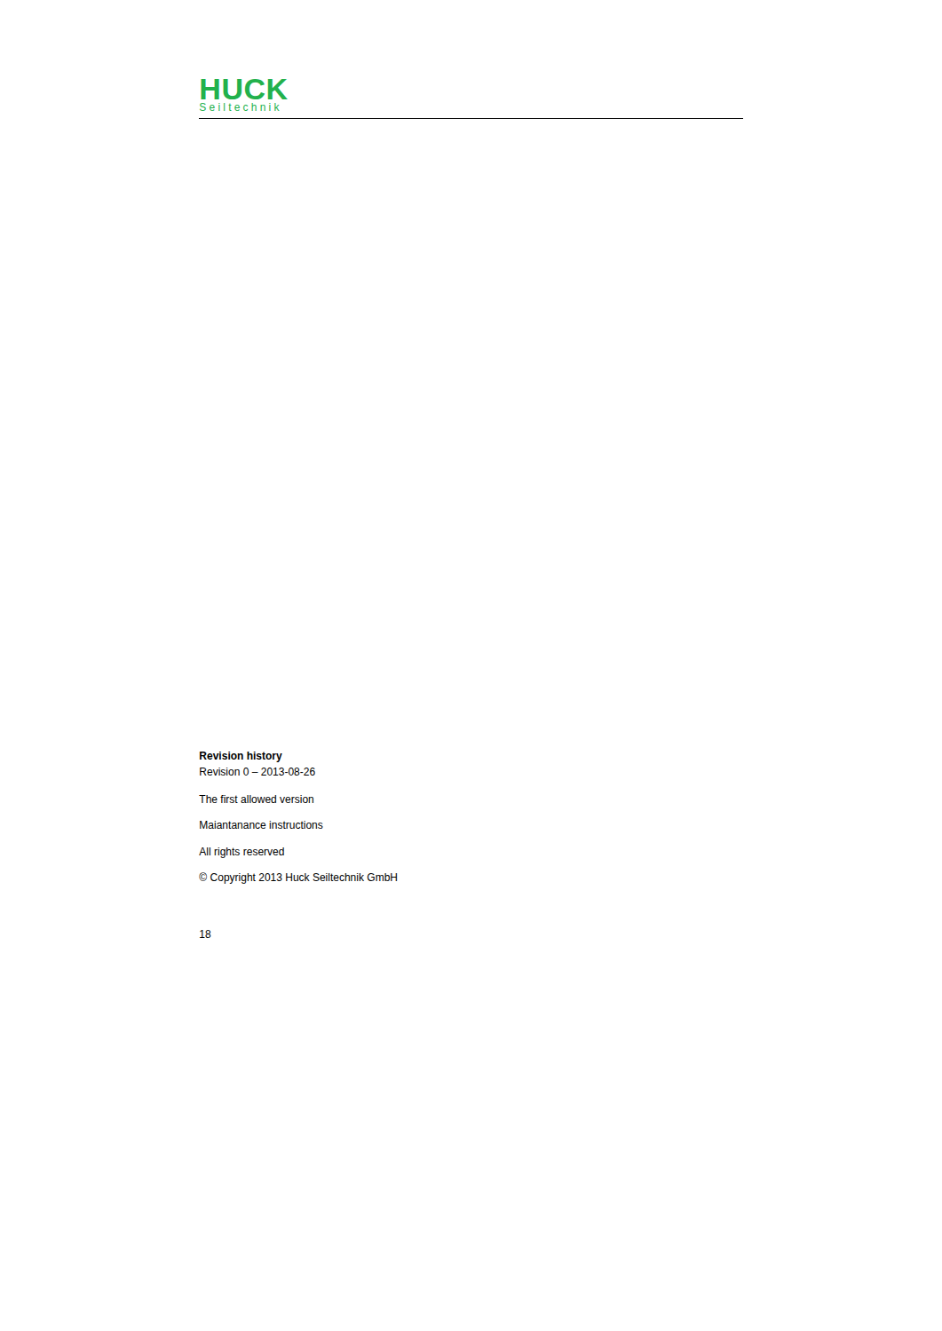HUCK Seiltechnik
Revision history
Revision 0 – 2013-08-26
The first allowed version
Maiantanance instructions
All rights reserved
© Copyright 2013 Huck Seiltechnik GmbH
18